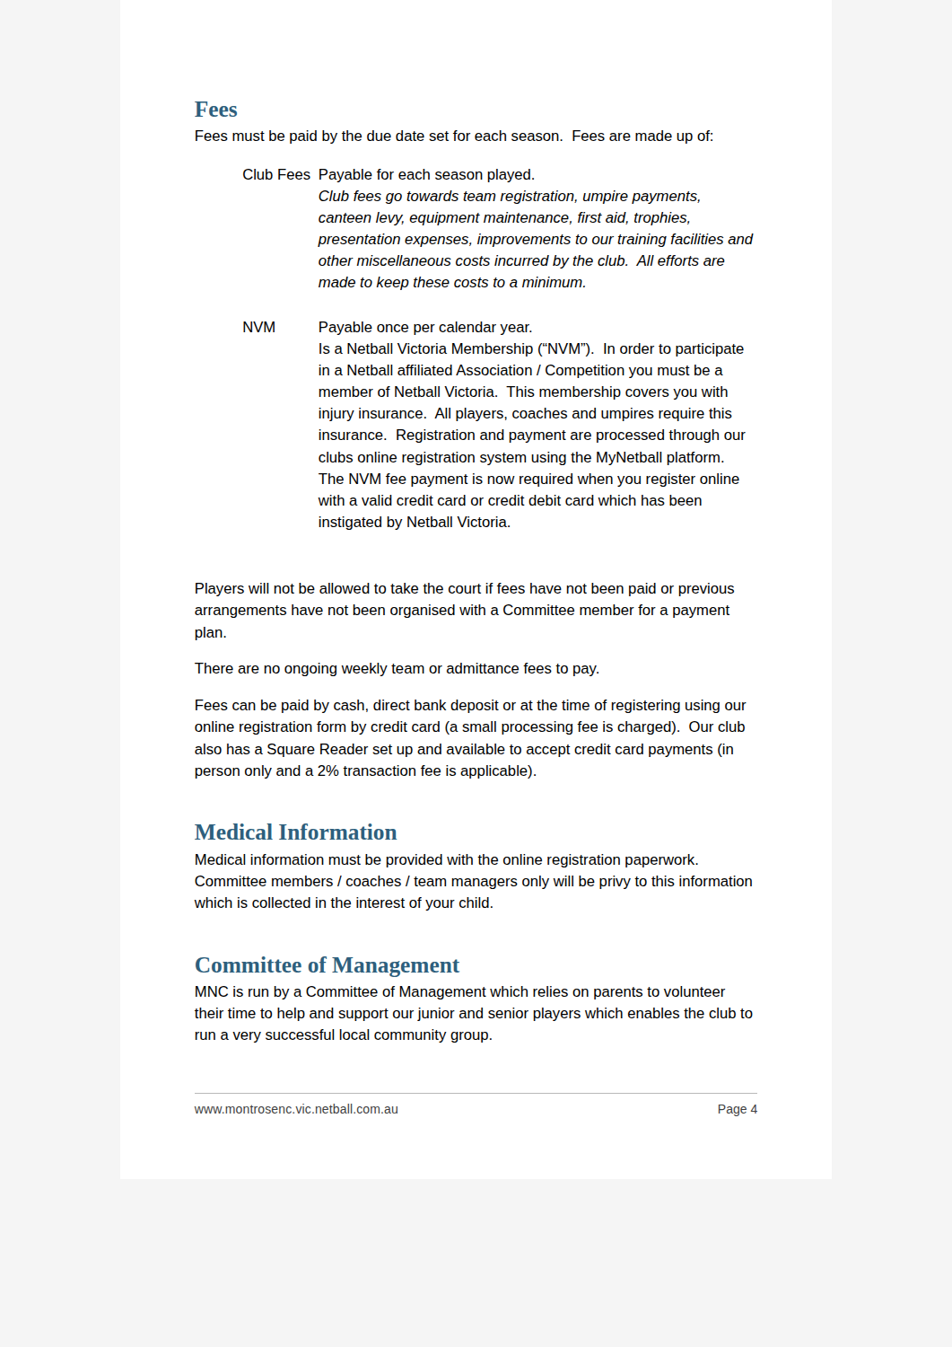Fees
Fees must be paid by the due date set for each season. Fees are made up of:
| Club Fees | Payable for each season played. Club fees go towards team registration, umpire payments, canteen levy, equipment maintenance, first aid, trophies, presentation expenses, improvements to our training facilities and other miscellaneous costs incurred by the club. All efforts are made to keep these costs to a minimum. |
| NVM | Payable once per calendar year. Is a Netball Victoria Membership (“NVM”). In order to participate in a Netball affiliated Association / Competition you must be a member of Netball Victoria. This membership covers you with injury insurance. All players, coaches and umpires require this insurance. Registration and payment are processed through our clubs online registration system using the MyNetball platform. The NVM fee payment is now required when you register online with a valid credit card or credit debit card which has been instigated by Netball Victoria. |
Players will not be allowed to take the court if fees have not been paid or previous arrangements have not been organised with a Committee member for a payment plan.
There are no ongoing weekly team or admittance fees to pay.
Fees can be paid by cash, direct bank deposit or at the time of registering using our online registration form by credit card (a small processing fee is charged). Our club also has a Square Reader set up and available to accept credit card payments (in person only and a 2% transaction fee is applicable).
Medical Information
Medical information must be provided with the online registration paperwork. Committee members / coaches / team managers only will be privy to this information which is collected in the interest of your child.
Committee of Management
MNC is run by a Committee of Management which relies on parents to volunteer their time to help and support our junior and senior players which enables the club to run a very successful local community group.
www.montrosenc.vic.netball.com.au Page 4